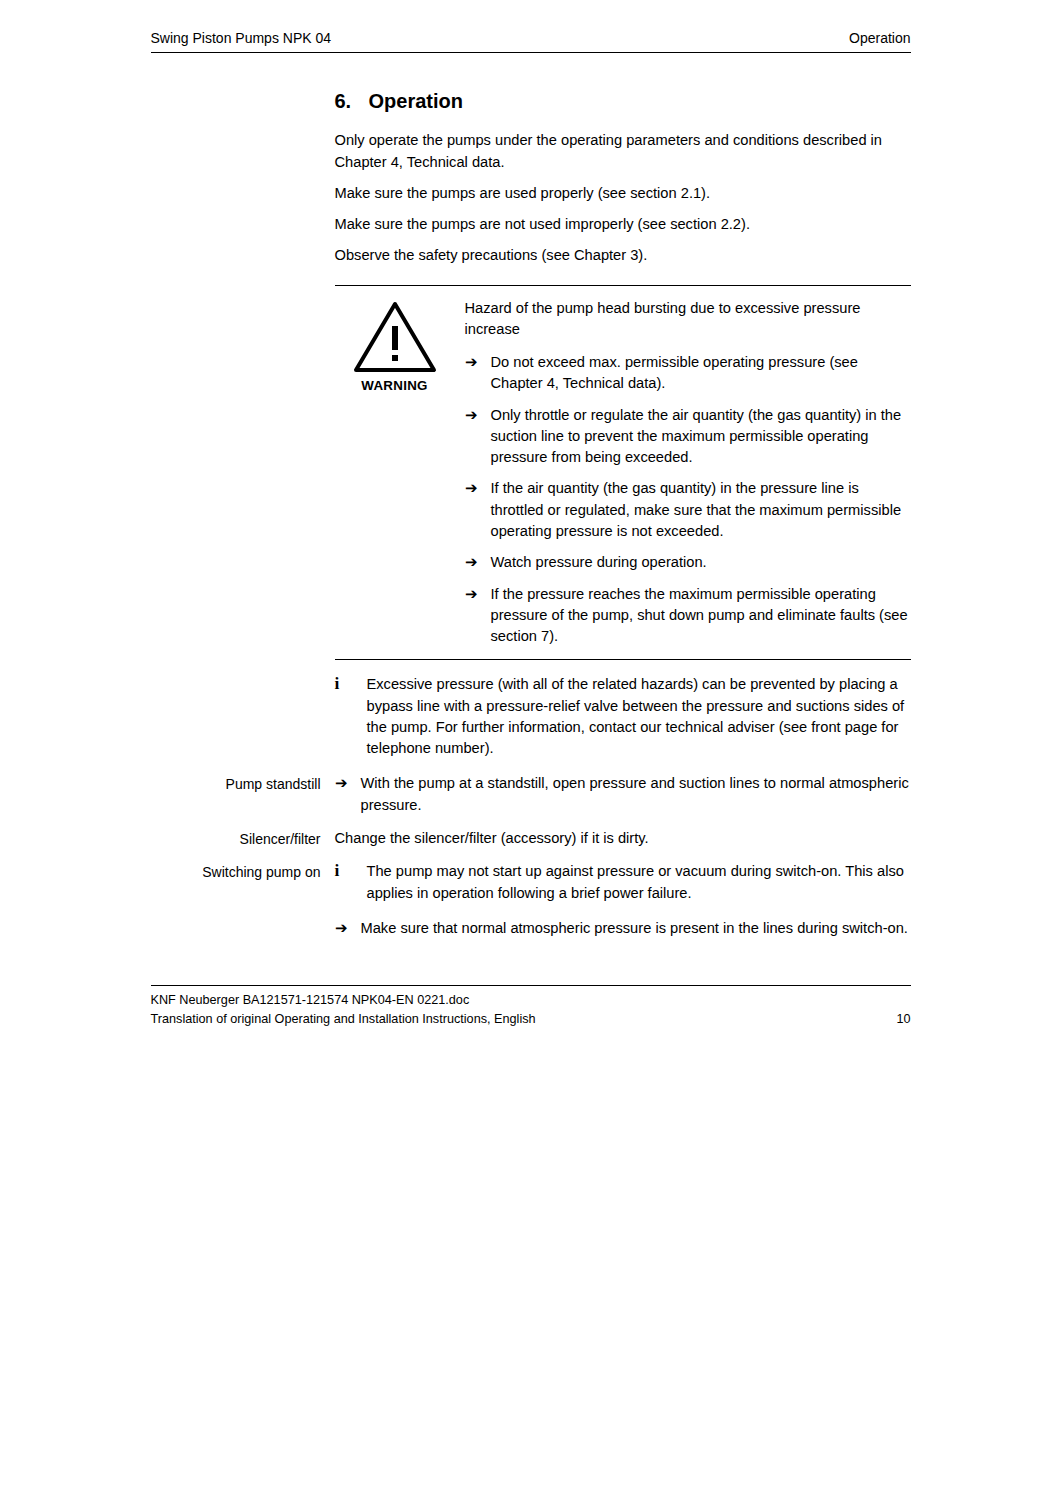Swing Piston Pumps NPK 04 Operation
6. Operation
Only operate the pumps under the operating parameters and conditions described in Chapter 4, Technical data.
Make sure the pumps are used properly (see section 2.1).
Make sure the pumps are not used improperly (see section 2.2).
Observe the safety precautions (see Chapter 3).
WARNING
Hazard of the pump head bursting due to excessive pressure increase
Do not exceed max. permissible operating pressure (see Chapter 4, Technical data).
Only throttle or regulate the air quantity (the gas quantity) in the suction line to prevent the maximum permissible operating pressure from being exceeded.
If the air quantity (the gas quantity) in the pressure line is throttled or regulated, make sure that the maximum permissible operating pressure is not exceeded.
Watch pressure during operation.
If the pressure reaches the maximum permissible operating pressure of the pump, shut down pump and eliminate faults (see section 7).
i
Excessive pressure (with all of the related hazards) can be prevented by placing a bypass line with a pressure-relief valve between the pressure and suctions sides of the pump. For further information, contact our technical adviser (see front page for telephone number).
Pump standstill
With the pump at a standstill, open pressure and suction lines to normal atmospheric pressure.
Silencer/filter
Change the silencer/filter (accessory) if it is dirty.
Switching pump on
i
The pump may not start up against pressure or vacuum during switch-on. This also applies in operation following a brief power failure.
Make sure that normal atmospheric pressure is present in the lines during switch-on.
KNF Neuberger BA121571-121574 NPK04-EN 0221.doc
Translation of original Operating and Installation Instructions, English 10